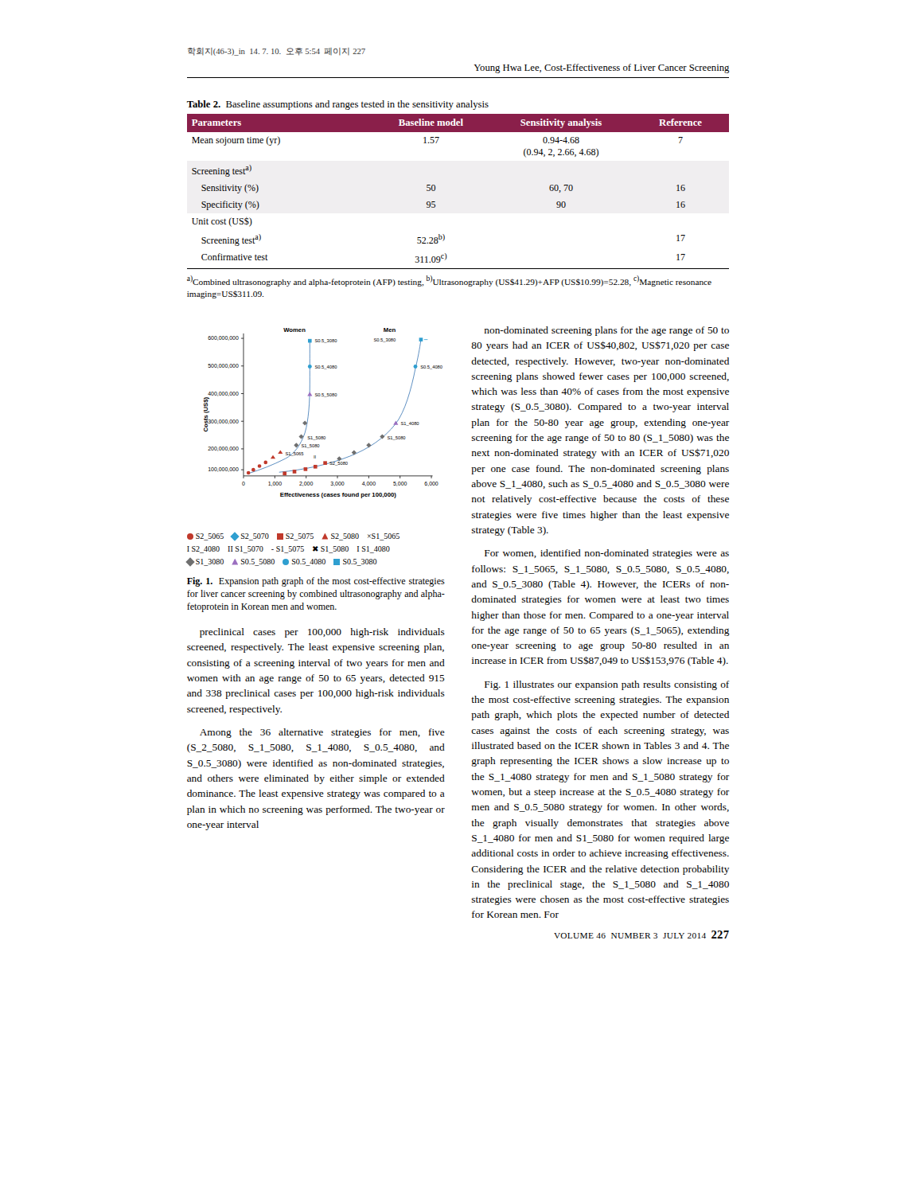학회지(46-3)_in 14. 7. 10. 오후 5:54 페이지 227
Young Hwa Lee, Cost-Effectiveness of Liver Cancer Screening
Table 2. Baseline assumptions and ranges tested in the sensitivity analysis
| Parameters | Baseline model | Sensitivity analysis | Reference |
| --- | --- | --- | --- |
| Mean sojourn time (yr) | 1.57 | 0.94-4.68 (0.94, 2, 2.66, 4.68) | 7 |
| Screening test a) | | | |
| Sensitivity (%) | 50 | 60, 70 | 16 |
| Specificity (%) | 95 | 90 | 16 |
| Unit cost (US$) | | | |
| Screening test a) | 52.28 b) | | 17 |
| Confirmative test | 311.09 c) | | 17 |
a)Combined ultrasonography and alpha-fetoprotein (AFP) testing, b)Ultrasonography (US$41.29)+AFP (US$10.99)=52.28, c)Magnetic resonance imaging=US$311.09.
600,000,000 500,000,000 400,000,000 300,000,000 200,000,000 100,000,000 Costs (US$) 0 1,000 2,000 3,000 4,000 5,000 6,000 Effectiveness (cases found per 100,000) Women Men S0.5_3080 S0.5_4080 S0.5_5080 S1_5080 S1_5080 S1_5065 S0.5_3080 S0.5_4080 S1_4080 S1_5080 S2_5080 II
S2_5065 S2_5070 S2_5075 S2_5080 ×S1_5065
I S2_4080 II S1_5070 - S1_5075 ✖ S1_5080 I S1_4080
S1_3080 S0.5_5080 S0.5_4080 S0.5_3080
Fig. 1. Expansion path graph of the most cost-effective strategies for liver cancer screening by combined ultrasonography and alpha-fetoprotein in Korean men and women.
preclinical cases per 100,000 high-risk individuals screened, respectively. The least expensive screening plan, consisting of a screening interval of two years for men and women with an age range of 50 to 65 years, detected 915 and 338 preclinical cases per 100,000 high-risk individuals screened, respectively.
Among the 36 alternative strategies for men, five (S_2_5080, S_1_5080, S_1_4080, S_0.5_4080, and S_0.5_3080) were identified as non-dominated strategies, and others were eliminated by either simple or extended dominance. The least expensive strategy was compared to a plan in which no screening was performed. The two-year or one-year interval
non-dominated screening plans for the age range of 50 to 80 years had an ICER of US$40,802, US$71,020 per case detected, respectively. However, two-year non-dominated screening plans showed fewer cases per 100,000 screened, which was less than 40% of cases from the most expensive strategy (S_0.5_3080). Compared to a two-year interval plan for the 50-80 year age group, extending one-year screening for the age range of 50 to 80 (S_1_5080) was the next non-dominated strategy with an ICER of US$71,020 per one case found. The non-dominated screening plans above S_1_4080, such as S_0.5_4080 and S_0.5_3080 were not relatively cost-effective because the costs of these strategies were five times higher than the least expensive strategy (Table 3).
For women, identified non-dominated strategies were as follows: S_1_5065, S_1_5080, S_0.5_5080, S_0.5_4080, and S_0.5_3080 (Table 4). However, the ICERs of non-dominated strategies for women were at least two times higher than those for men. Compared to a one-year interval for the age range of 50 to 65 years (S_1_5065), extending one-year screening to age group 50-80 resulted in an increase in ICER from US$87,049 to US$153,976 (Table 4).
Fig. 1 illustrates our expansion path results consisting of the most cost-effective screening strategies. The expansion path graph, which plots the expected number of detected cases against the costs of each screening strategy, was illustrated based on the ICER shown in Tables 3 and 4. The graph representing the ICER shows a slow increase up to the S_1_4080 strategy for men and S_1_5080 strategy for women, but a steep increase at the S_0.5_4080 strategy for men and S_0.5_5080 strategy for women. In other words, the graph visually demonstrates that strategies above S_1_4080 for men and S1_5080 for women required large additional costs in order to achieve increasing effectiveness. Considering the ICER and the relative detection probability in the preclinical stage, the S_1_5080 and S_1_4080 strategies were chosen as the most cost-effective strategies for Korean men. For
VOLUME 46 NUMBER 3 JULY 2014227